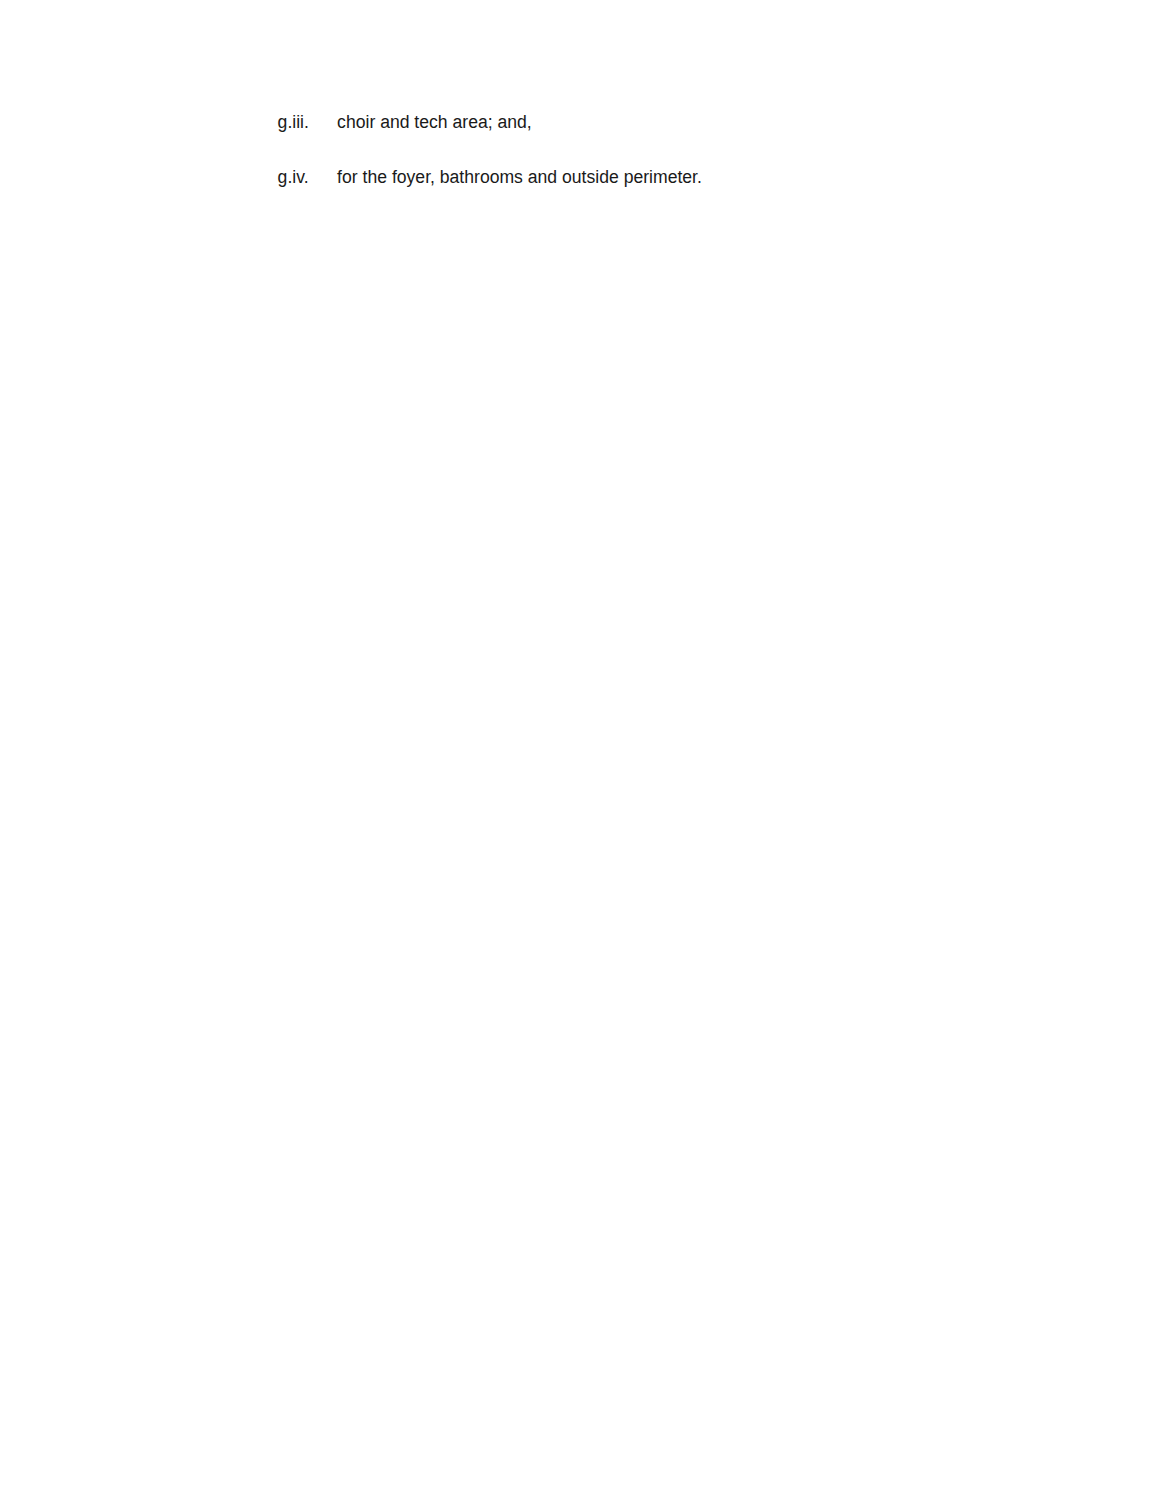g.iii. choir and tech area; and,
g.iv. for the foyer, bathrooms and outside perimeter.